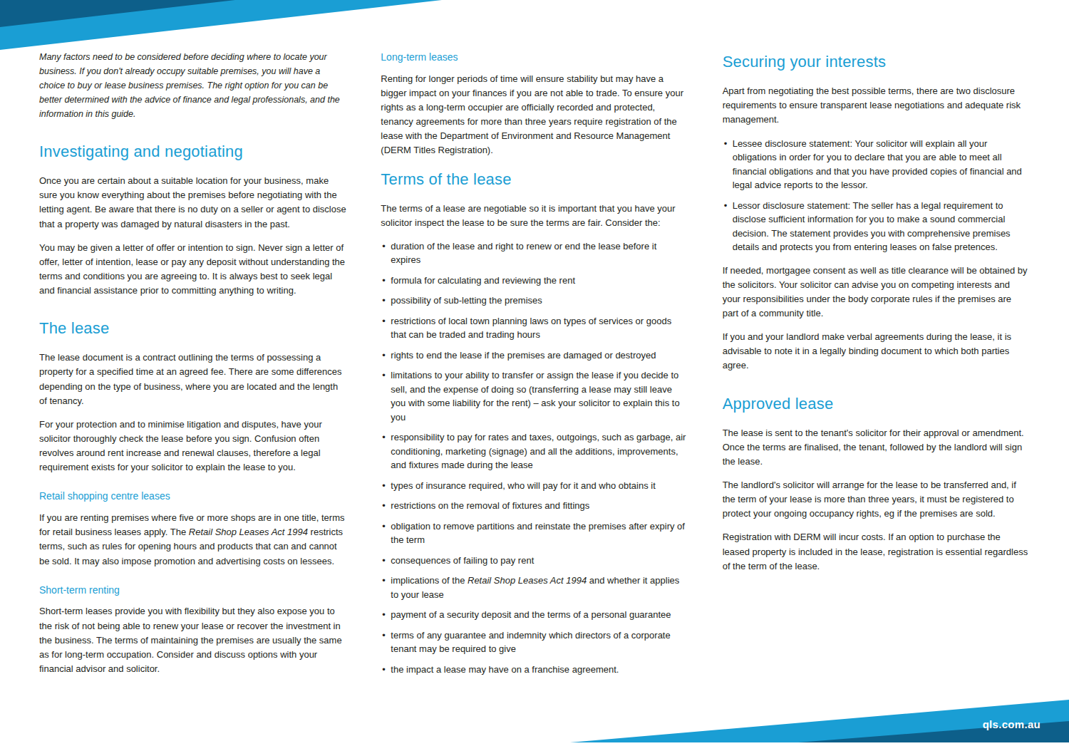qls.com.au
Many factors need to be considered before deciding where to locate your business. If you don't already occupy suitable premises, you will have a choice to buy or lease business premises. The right option for you can be better determined with the advice of finance and legal professionals, and the information in this guide.
Investigating and negotiating
Once you are certain about a suitable location for your business, make sure you know everything about the premises before negotiating with the letting agent. Be aware that there is no duty on a seller or agent to disclose that a property was damaged by natural disasters in the past.
You may be given a letter of offer or intention to sign. Never sign a letter of offer, letter of intention, lease or pay any deposit without understanding the terms and conditions you are agreeing to. It is always best to seek legal and financial assistance prior to committing anything to writing.
The lease
The lease document is a contract outlining the terms of possessing a property for a specified time at an agreed fee. There are some differences depending on the type of business, where you are located and the length of tenancy.
For your protection and to minimise litigation and disputes, have your solicitor thoroughly check the lease before you sign. Confusion often revolves around rent increase and renewal clauses, therefore a legal requirement exists for your solicitor to explain the lease to you.
Retail shopping centre leases
If you are renting premises where five or more shops are in one title, terms for retail business leases apply. The Retail Shop Leases Act 1994 restricts terms, such as rules for opening hours and products that can and cannot be sold. It may also impose promotion and advertising costs on lessees.
Short-term renting
Short-term leases provide you with flexibility but they also expose you to the risk of not being able to renew your lease or recover the investment in the business. The terms of maintaining the premises are usually the same as for long-term occupation. Consider and discuss options with your financial advisor and solicitor.
Long-term leases
Renting for longer periods of time will ensure stability but may have a bigger impact on your finances if you are not able to trade. To ensure your rights as a long-term occupier are officially recorded and protected, tenancy agreements for more than three years require registration of the lease with the Department of Environment and Resource Management (DERM Titles Registration).
Terms of the lease
The terms of a lease are negotiable so it is important that you have your solicitor inspect the lease to be sure the terms are fair. Consider the:
duration of the lease and right to renew or end the lease before it expires
formula for calculating and reviewing the rent
possibility of sub-letting the premises
restrictions of local town planning laws on types of services or goods that can be traded and trading hours
rights to end the lease if the premises are damaged or destroyed
limitations to your ability to transfer or assign the lease if you decide to sell, and the expense of doing so (transferring a lease may still leave you with some liability for the rent) – ask your solicitor to explain this to you
responsibility to pay for rates and taxes, outgoings, such as garbage, air conditioning, marketing (signage) and all the additions, improvements, and fixtures made during the lease
types of insurance required, who will pay for it and who obtains it
restrictions on the removal of fixtures and fittings
obligation to remove partitions and reinstate the premises after expiry of the term
consequences of failing to pay rent
implications of the Retail Shop Leases Act 1994 and whether it applies to your lease
payment of a security deposit and the terms of a personal guarantee
terms of any guarantee and indemnity which directors of a corporate tenant may be required to give
the impact a lease may have on a franchise agreement.
Securing your interests
Apart from negotiating the best possible terms, there are two disclosure requirements to ensure transparent lease negotiations and adequate risk management.
Lessee disclosure statement: Your solicitor will explain all your obligations in order for you to declare that you are able to meet all financial obligations and that you have provided copies of financial and legal advice reports to the lessor.
Lessor disclosure statement: The seller has a legal requirement to disclose sufficient information for you to make a sound commercial decision. The statement provides you with comprehensive premises details and protects you from entering leases on false pretences.
If needed, mortgagee consent as well as title clearance will be obtained by the solicitors. Your solicitor can advise you on competing interests and your responsibilities under the body corporate rules if the premises are part of a community title.
If you and your landlord make verbal agreements during the lease, it is advisable to note it in a legally binding document to which both parties agree.
Approved lease
The lease is sent to the tenant's solicitor for their approval or amendment. Once the terms are finalised, the tenant, followed by the landlord will sign the lease.
The landlord's solicitor will arrange for the lease to be transferred and, if the term of your lease is more than three years, it must be registered to protect your ongoing occupancy rights, eg if the premises are sold.
Registration with DERM will incur costs. If an option to purchase the leased property is included in the lease, registration is essential regardless of the term of the lease.